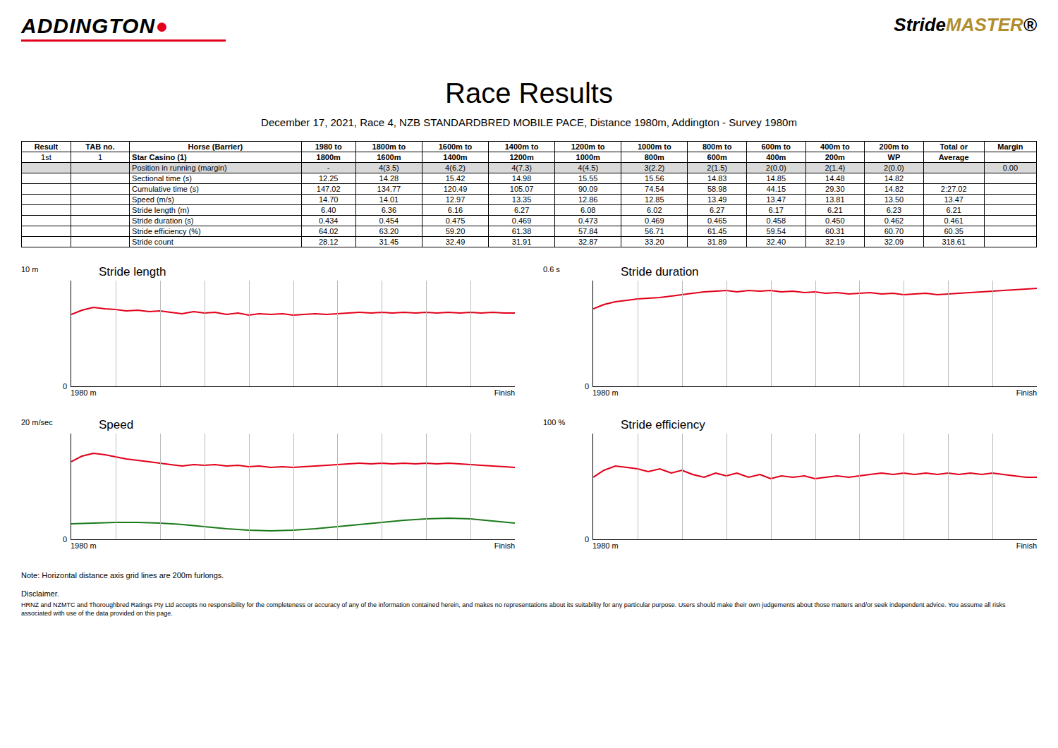ADDINGTON●
StrideMASTER®
Race Results
December 17, 2021, Race 4, NZB STANDARDBRED MOBILE PACE, Distance 1980m, Addington - Survey 1980m
| Result | TAB no. | Horse (Barrier) | 1980 to | 1800m to | 1600m to | 1400m to | 1200m to | 1000m to | 800m to | 600m to | 400m to | 200m to | Total or | Margin |
| --- | --- | --- | --- | --- | --- | --- | --- | --- | --- | --- | --- | --- | --- | --- |
| 1st | 1 | Star Casino (1) | 1800m | 1600m | 1400m | 1200m | 1000m | 800m | 600m | 400m | 200m | WP | Average | |
| | | Position in running (margin) | - | 4(3.5) | 4(6.2) | 4(7.3) | 4(4.5) | 3(2.2) | 2(1.5) | 2(0.0) | 2(1.4) | 2(0.0) | | 0.00 |
| | | Sectional time (s) | 12.25 | 14.28 | 15.42 | 14.98 | 15.55 | 15.56 | 14.83 | 14.85 | 14.48 | 14.82 | | |
| | | Cumulative time (s) | 147.02 | 134.77 | 120.49 | 105.07 | 90.09 | 74.54 | 58.98 | 44.15 | 29.30 | 14.82 | 2:27.02 | |
| | | Speed (m/s) | 14.70 | 14.01 | 12.97 | 13.35 | 12.86 | 12.85 | 13.49 | 13.47 | 13.81 | 13.50 | 13.47 | |
| | | Stride length (m) | 6.40 | 6.36 | 6.16 | 6.27 | 6.08 | 6.02 | 6.27 | 6.17 | 6.21 | 6.23 | 6.21 | |
| | | Stride duration (s) | 0.434 | 0.454 | 0.475 | 0.469 | 0.473 | 0.469 | 0.465 | 0.458 | 0.450 | 0.462 | 0.461 | |
| | | Stride efficiency (%) | 64.02 | 63.20 | 59.20 | 61.38 | 57.84 | 56.71 | 61.45 | 59.54 | 60.31 | 60.70 | 60.35 | |
| | | Stride count | 28.12 | 31.45 | 32.49 | 31.91 | 32.87 | 33.20 | 31.89 | 32.40 | 32.19 | 32.09 | 318.61 | |
10 m
Stride length
0
1980 m Finish
0.6 s
Stride duration
0
1980 m Finish
20 m/sec
Speed
0
1980 m Finish
100 %
Stride efficiency
0
1980 m Finish
Note: Horizontal distance axis grid lines are 200m furlongs.
Disclaimer.
HRNZ and NZMTC and Thoroughbred Ratings Pty Ltd accepts no responsibility for the completeness or accuracy of any of the information contained herein, and makes no representations about its suitability for any particular purpose. Users should make their own judgements about those matters and/or seek independent advice. You assume all risks associated with use of the data provided on this page.